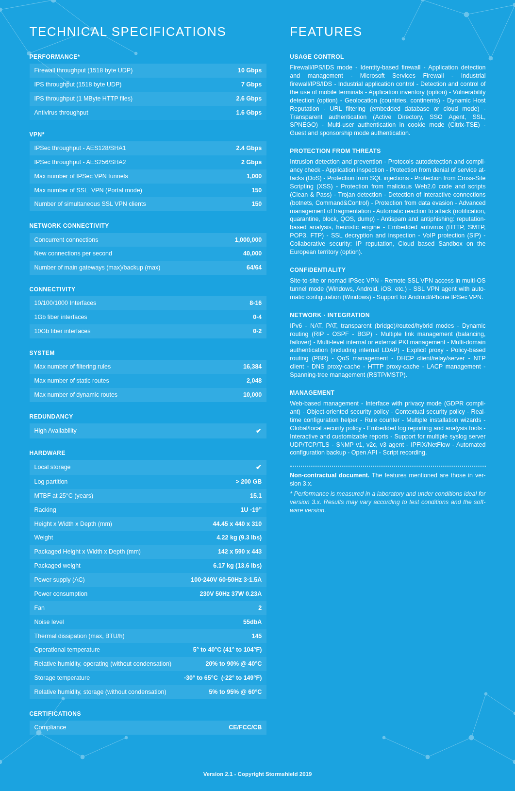Technical Specifications
Performance*
| Firewall throughput (1518 byte UDP) | 10 Gbps |
| IPS throughput (1518 byte UDP) | 7 Gbps |
| IPS throughput (1 MByte HTTP files) | 2.6 Gbps |
| Antivirus throughput | 1.6 Gbps |
VPN*
| IPSec throughput - AES128/SHA1 | 2.4 Gbps |
| IPSec throughput - AES256/SHA2 | 2 Gbps |
| Max number of IPSec VPN tunnels | 1,000 |
| Max number of SSL VPN (Portal mode) | 150 |
| Number of simultaneous SSL VPN clients | 150 |
Network Connectivity
| Concurrent connections | 1,000,000 |
| New connections per second | 40,000 |
| Number of main gateways (max)/backup (max) | 64/64 |
Connectivity
| 10/100/1000 Interfaces | 8-16 |
| 1Gb fiber interfaces | 0-4 |
| 10Gb fiber interfaces | 0-2 |
System
| Max number of filtering rules | 16,384 |
| Max number of static routes | 2,048 |
| Max number of dynamic routes | 10,000 |
Redundancy
| High Availability | ✔ |
Hardware
| Local storage | ✔ |
| Log partition | > 200 GB |
| MTBF at 25°C (years) | 15.1 |
| Racking | 1U -19” |
| Height x Width x Depth (mm) | 44.45 x 440 x 310 |
| Weight | 4.22 kg (9.3 lbs) |
| Packaged Height x Width x Depth (mm) | 142 x 590 x 443 |
| Packaged weight | 6.17 kg (13.6 lbs) |
| Power supply (AC) | 100-240V 60-50Hz 3-1.5A |
| Power consumption | 230V 50Hz 37W 0.23A |
| Fan | 2 |
| Noise level | 55dbA |
| Thermal dissipation (max, BTU/h) | 145 |
| Operational temperature | 5° to 40°C (41° to 104°F) |
| Relative humidity, operating (without condensation) | 20% to 90% @ 40°C |
| Storage temperature | -30° to 65°C (-22° to 149°F) |
| Relative humidity, storage (without condensation) | 5% to 95% @ 60°C |
Certifications
| Compliance | CE/FCC/CB |
Features
Usage Control
Firewall/IPS/IDS mode - Identity-based firewall - Application detection and management - Microsoft Services Firewall - Industrial firewall/IPS/IDS - Industrial application control - Detection and control of the use of mobile terminals - Application inventory (option) - Vulnerability detection (option) - Geolocation (countries, continents) - Dynamic Host Reputation - URL filtering (embedded database or cloud mode) - Transparent authentication (Active Directory, SSO Agent, SSL, SPNEGO) - Multi-user authentication in cookie mode (Citrix-TSE) - Guest and sponsorship mode authentication.
Protection from Threats
Intrusion detection and prevention - Protocols autodetection and compliancy check - Application inspection - Protection from denial of service attacks (DoS) - Protection from SQL injections - Protection from Cross-Site Scripting (XSS) - Protection from malicious Web2.0 code and scripts (Clean & Pass) - Trojan detection - Detection of interactive connections (botnets, Command&Control) - Protection from data evasion - Advanced management of fragmentation - Automatic reaction to attack (notification, quarantine, block, QOS, dump) - Antispam and antiphishing: reputation-based analysis, heuristic engine - Embedded antivirus (HTTP, SMTP, POP3, FTP) - SSL decryption and inspection - VoIP protection (SIP) - Collaborative security: IP reputation, Cloud based Sandbox on the European territory (option).
Confidentiality
Site-to-site or nomad IPSec VPN - Remote SSL VPN access in multi-OS tunnel mode (Windows, Android, iOS, etc.) - SSL VPN agent with automatic configuration (Windows) - Support for Android/iPhone IPSec VPN.
Network - Integration
IPv6 - NAT, PAT, transparent (bridge)/routed/hybrid modes - Dynamic routing (RIP - OSPF - BGP) - Multiple link management (balancing, failover) - Multi-level internal or external PKI management - Multi-domain authentication (including internal LDAP) - Explicit proxy - Policy-based routing (PBR) - QoS management - DHCP client/relay/server - NTP client - DNS proxy-cache - HTTP proxy-cache - LACP management - Spanning-tree management (RSTP/MSTP).
Management
Web-based management - Interface with privacy mode (GDPR compliant) - Object-oriented security policy - Contextual security policy - Real-time configuration helper - Rule counter - Multiple installation wizards - Global/local security policy - Embedded log reporting and analysis tools - Interactive and customizable reports - Support for multiple syslog server UDP/TCP/TLS - SNMP v1, v2c, v3 agent - IPFIX/NetFlow - Automated configuration backup - Open API - Script recording.
Non-contractual document. The features mentioned are those in version 3.x.
* Performance is measured in a laboratory and under conditions ideal for version 3.x. Results may vary according to test conditions and the software version.
Version 2.1 - Copyright Stormshield 2019